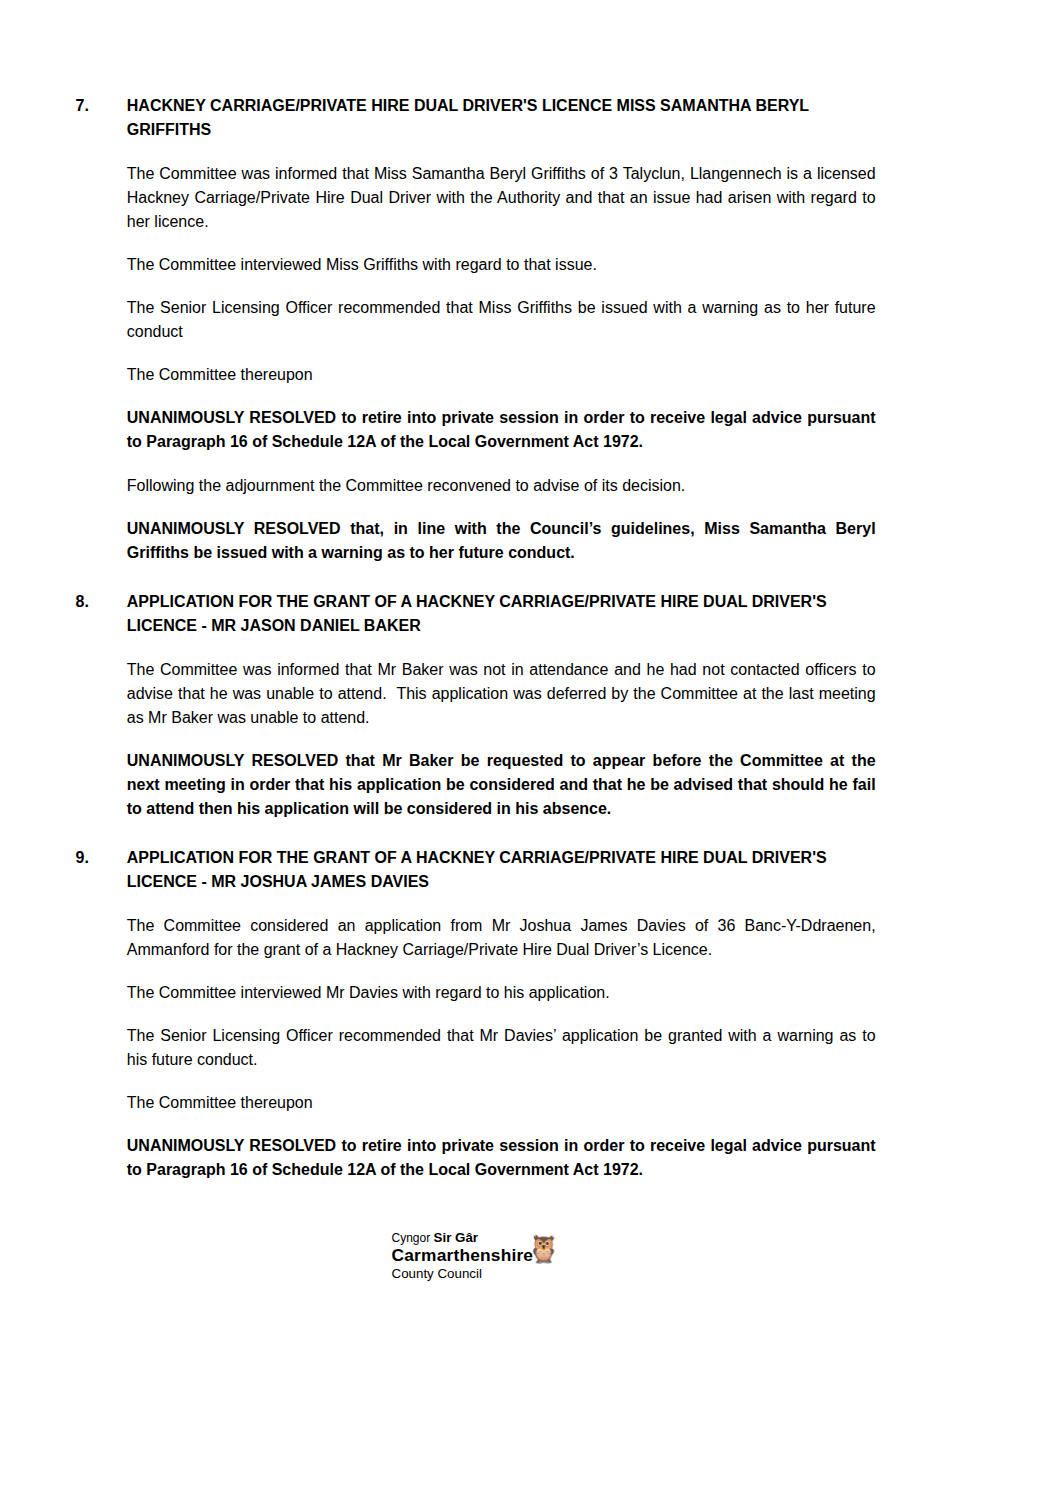7. Hackney Carriage/Private Hire Dual Driver's Licence Miss Samantha Beryl Griffiths
The Committee was informed that Miss Samantha Beryl Griffiths of 3 Talyclun, Llangennech is a licensed Hackney Carriage/Private Hire Dual Driver with the Authority and that an issue had arisen with regard to her licence.
The Committee interviewed Miss Griffiths with regard to that issue.
The Senior Licensing Officer recommended that Miss Griffiths be issued with a warning as to her future conduct
The Committee thereupon
UNANIMOUSLY RESOLVED to retire into private session in order to receive legal advice pursuant to Paragraph 16 of Schedule 12A of the Local Government Act 1972.
Following the adjournment the Committee reconvened to advise of its decision.
UNANIMOUSLY RESOLVED that, in line with the Council’s guidelines, Miss Samantha Beryl Griffiths be issued with a warning as to her future conduct.
8. Application for the Grant of a Hackney Carriage/Private Hire Dual Driver's Licence - Mr Jason Daniel Baker
The Committee was informed that Mr Baker was not in attendance and he had not contacted officers to advise that he was unable to attend. This application was deferred by the Committee at the last meeting as Mr Baker was unable to attend.
UNANIMOUSLY RESOLVED that Mr Baker be requested to appear before the Committee at the next meeting in order that his application be considered and that he be advised that should he fail to attend then his application will be considered in his absence.
9. Application for the Grant of a Hackney Carriage/Private Hire Dual Driver's Licence - Mr Joshua James Davies
The Committee considered an application from Mr Joshua James Davies of 36 Banc-Y-Ddraenen, Ammanford for the grant of a Hackney Carriage/Private Hire Dual Driver’s Licence.
The Committee interviewed Mr Davies with regard to his application.
The Senior Licensing Officer recommended that Mr Davies’ application be granted with a warning as to his future conduct.
The Committee thereupon
UNANIMOUSLY RESOLVED to retire into private session in order to receive legal advice pursuant to Paragraph 16 of Schedule 12A of the Local Government Act 1972.
🦉
Cyngor Sir Gâr
Carmarthenshire
County Council